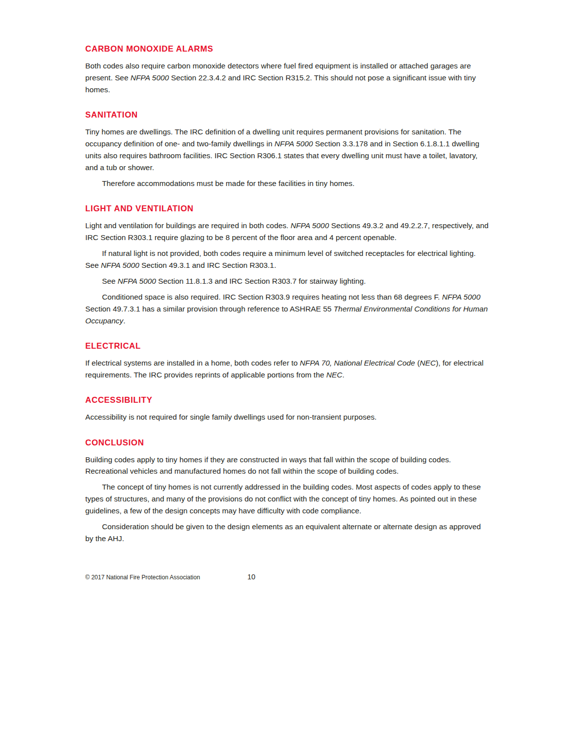Carbon Monoxide Alarms
Both codes also require carbon monoxide detectors where fuel fired equipment is installed or attached garages are present. See NFPA 5000 Section 22.3.4.2 and IRC Section R315.2. This should not pose a significant issue with tiny homes.
Sanitation
Tiny homes are dwellings. The IRC definition of a dwelling unit requires permanent provisions for sanitation. The occupancy definition of one- and two-family dwellings in NFPA 5000 Section 3.3.178 and in Section 6.1.8.1.1 dwelling units also requires bathroom facilities. IRC Section R306.1 states that every dwelling unit must have a toilet, lavatory, and a tub or shower.
Therefore accommodations must be made for these facilities in tiny homes.
Light and Ventilation
Light and ventilation for buildings are required in both codes. NFPA 5000 Sections 49.3.2 and 49.2.2.7, respectively, and IRC Section R303.1 require glazing to be 8 percent of the floor area and 4 percent openable.
If natural light is not provided, both codes require a minimum level of switched receptacles for electrical lighting. See NFPA 5000 Section 49.3.1 and IRC Section R303.1.
See NFPA 5000 Section 11.8.1.3 and IRC Section R303.7 for stairway lighting.
Conditioned space is also required. IRC Section R303.9 requires heating not less than 68 degrees F. NFPA 5000 Section 49.7.3.1 has a similar provision through reference to ASHRAE 55 Thermal Environmental Conditions for Human Occupancy.
Electrical
If electrical systems are installed in a home, both codes refer to NFPA 70, National Electrical Code (NEC), for electrical requirements. The IRC provides reprints of applicable portions from the NEC.
Accessibility
Accessibility is not required for single family dwellings used for non-transient purposes.
Conclusion
Building codes apply to tiny homes if they are constructed in ways that fall within the scope of building codes. Recreational vehicles and manufactured homes do not fall within the scope of building codes.
The concept of tiny homes is not currently addressed in the building codes. Most aspects of codes apply to these types of structures, and many of the provisions do not conflict with the concept of tiny homes. As pointed out in these guidelines, a few of the design concepts may have difficulty with code compliance.
Consideration should be given to the design elements as an equivalent alternate or alternate design as approved by the AHJ.
© 2017 National Fire Protection Association 10